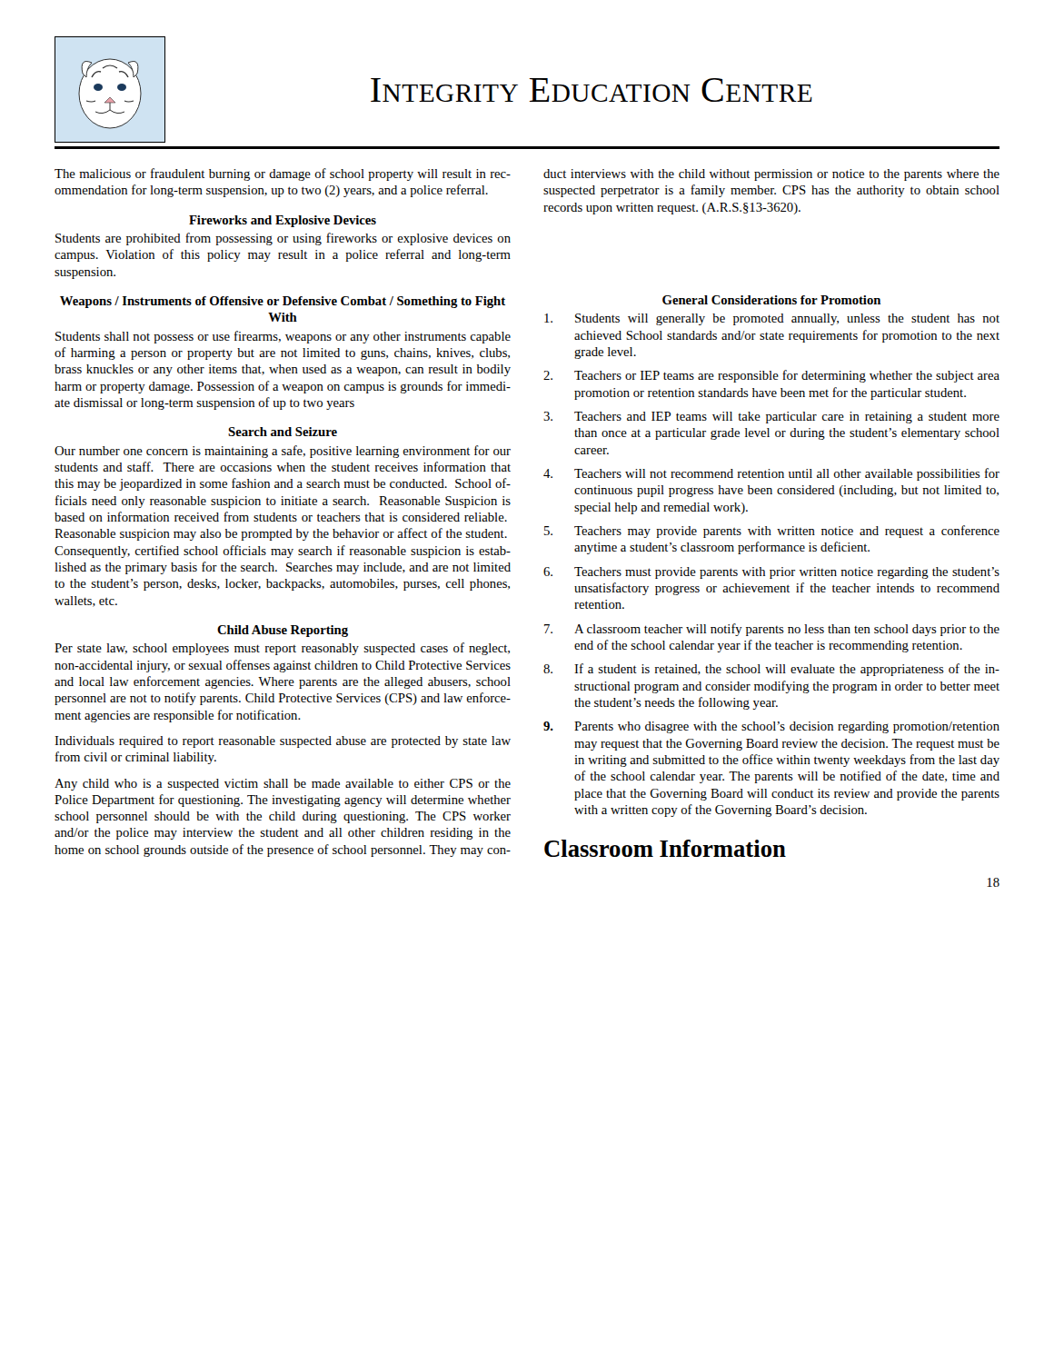INTEGRITY EDUCATION CENTRE
The malicious or fraudulent burning or damage of school property will result in recommendation for long-term suspension, up to two (2) years, and a police referral.
Fireworks and Explosive Devices
Students are prohibited from possessing or using fireworks or explosive devices on campus. Violation of this policy may result in a police referral and long-term suspension.
Weapons / Instruments of Offensive or Defensive Combat / Something to Fight With
Students shall not possess or use firearms, weapons or any other instruments capable of harming a person or property but are not limited to guns, chains, knives, clubs, brass knuckles or any other items that, when used as a weapon, can result in bodily harm or property damage. Possession of a weapon on campus is grounds for immediate dismissal or long-term suspension of up to two years
Search and Seizure
Our number one concern is maintaining a safe, positive learning environment for our students and staff. There are occasions when the student receives information that this may be jeopardized in some fashion and a search must be conducted. School officials need only reasonable suspicion to initiate a search. Reasonable Suspicion is based on information received from students or teachers that is considered reliable. Reasonable suspicion may also be prompted by the behavior or affect of the student. Consequently, certified school officials may search if reasonable suspicion is established as the primary basis for the search. Searches may include, and are not limited to the student’s person, desks, locker, backpacks, automobiles, purses, cell phones, wallets, etc.
Child Abuse Reporting
Per state law, school employees must report reasonably suspected cases of neglect, non-accidental injury, or sexual offenses against children to Child Protective Services and local law enforcement agencies. Where parents are the alleged abusers, school personnel are not to notify parents. Child Protective Services (CPS) and law enforcement agencies are responsible for notification.
Individuals required to report reasonable suspected abuse are protected by state law from civil or criminal liability.
Any child who is a suspected victim shall be made available to either CPS or the Police Department for questioning. The investigating agency will determine whether school personnel should be with the child during questioning. The CPS worker and/or the police may interview the student and all other children residing in the home on school grounds outside of the presence of school personnel. They may conduct interviews with the child without permission or notice to the parents where the suspected perpetrator is a family member. CPS has the authority to obtain school records upon written request. (A.R.S.§13-3620).
General Considerations for Promotion
Students will generally be promoted annually, unless the student has not achieved School standards and/or state requirements for promotion to the next grade level.
Teachers or IEP teams are responsible for determining whether the subject area promotion or retention standards have been met for the particular student.
Teachers and IEP teams will take particular care in retaining a student more than once at a particular grade level or during the student’s elementary school career.
Teachers will not recommend retention until all other available possibilities for continuous pupil progress have been considered (including, but not limited to, special help and remedial work).
Teachers may provide parents with written notice and request a conference anytime a student’s classroom performance is deficient.
Teachers must provide parents with prior written notice regarding the student’s unsatisfactory progress or achievement if the teacher intends to recommend retention.
A classroom teacher will notify parents no less than ten school days prior to the end of the school calendar year if the teacher is recommending retention.
If a student is retained, the school will evaluate the appropriateness of the instructional program and consider modifying the program in order to better meet the student’s needs the following year.
Parents who disagree with the school’s decision regarding promotion/retention may request that the Governing Board review the decision. The request must be in writing and submitted to the office within twenty weekdays from the last day of the school calendar year. The parents will be notified of the date, time and place that the Governing Board will conduct its review and provide the parents with a written copy of the Governing Board’s decision.
Classroom Information
18